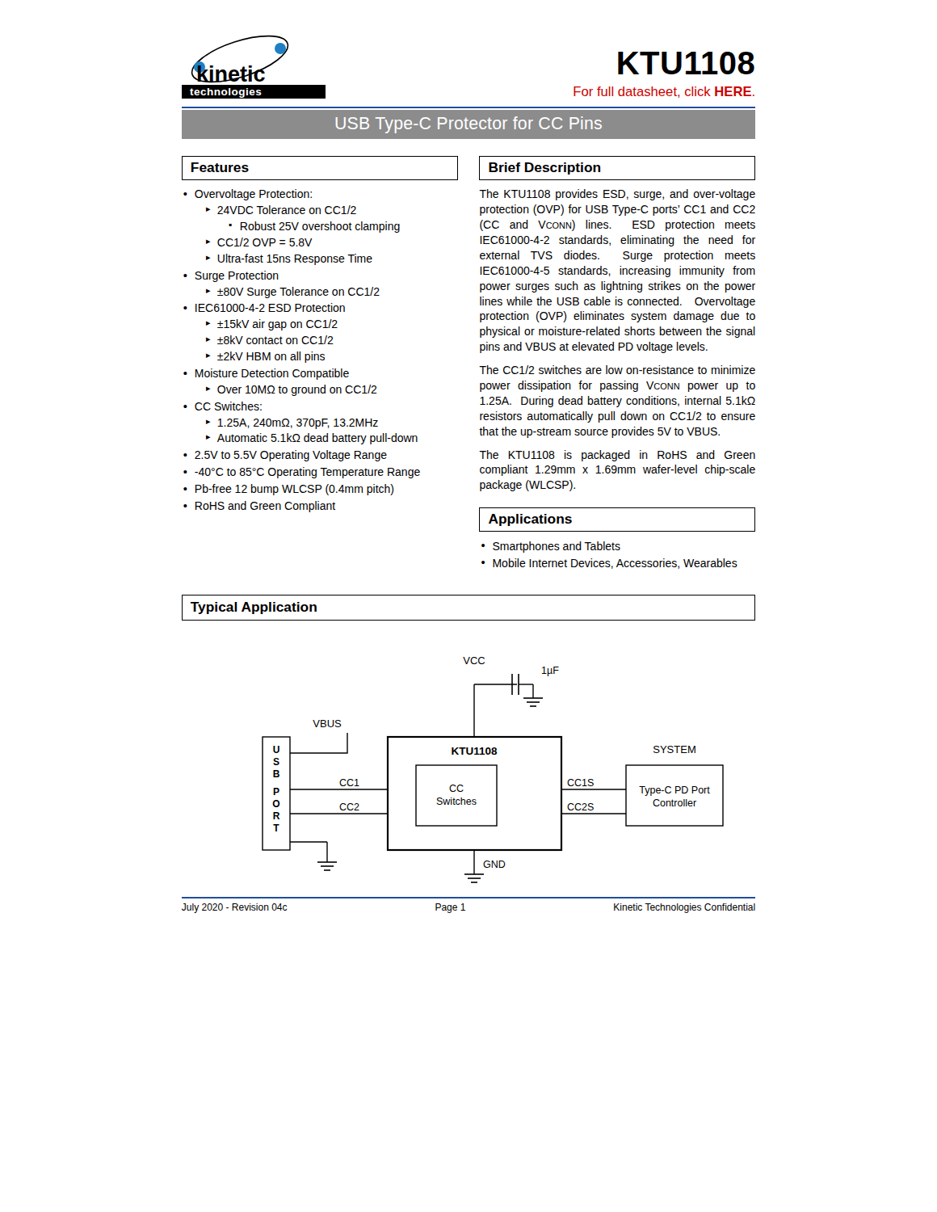kinetic technologies
KTU1108
For full datasheet, click HERE.
USB Type-C Protector for CC Pins
Features
Overvoltage Protection:
24VDC Tolerance on CC1/2
Robust 25V overshoot clamping
CC1/2 OVP = 5.8V
Ultra-fast 15ns Response Time
Surge Protection
±80V Surge Tolerance on CC1/2
IEC61000-4-2 ESD Protection
±15kV air gap on CC1/2
±8kV contact on CC1/2
±2kV HBM on all pins
Moisture Detection Compatible
Over 10MΩ to ground on CC1/2
CC Switches:
1.25A, 240mΩ, 370pF, 13.2MHz
Automatic 5.1kΩ dead battery pull-down
2.5V to 5.5V Operating Voltage Range
-40°C to 85°C Operating Temperature Range
Pb-free 12 bump WLCSP (0.4mm pitch)
RoHS and Green Compliant
Brief Description
The KTU1108 provides ESD, surge, and over-voltage protection (OVP) for USB Type-C ports’ CC1 and CC2 (CC and VCONN) lines. ESD protection meets IEC61000-4-2 standards, eliminating the need for external TVS diodes. Surge protection meets IEC61000-4-5 standards, increasing immunity from power surges such as lightning strikes on the power lines while the USB cable is connected. Overvoltage protection (OVP) eliminates system damage due to physical or moisture-related shorts between the signal pins and VBUS at elevated PD voltage levels.
The CC1/2 switches are low on-resistance to minimize power dissipation for passing VCONN power up to 1.25A. During dead battery conditions, internal 5.1kΩ resistors automatically pull down on CC1/2 to ensure that the up-stream source provides 5V to VBUS.
The KTU1108 is packaged in RoHS and Green compliant 1.29mm x 1.69mm wafer-level chip-scale package (WLCSP).
Applications
Smartphones and Tablets
Mobile Internet Devices, Accessories, Wearables
Typical Application
U S B P O R T VBUS KTU1108 CC Switches CC1 CC2 CC1S CC2S Type-C PD Port Controller SYSTEM VCC 1µF GND
July 2020 - Revision 04c Page 1 Kinetic Technologies Confidential